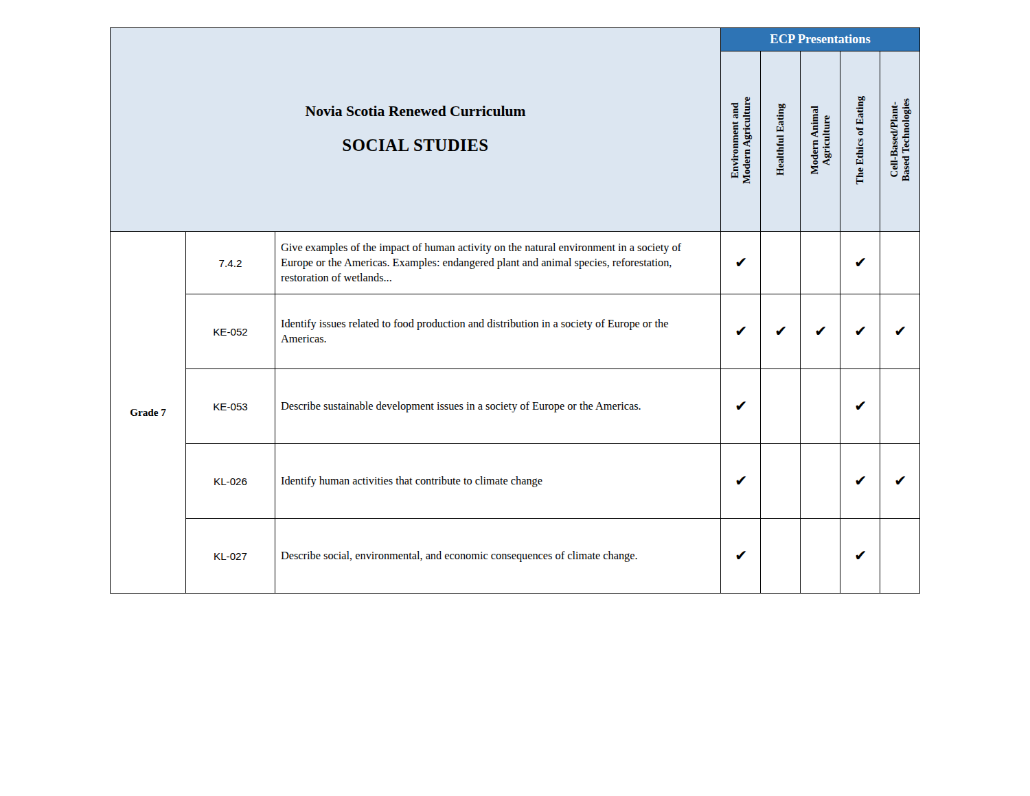| Novia Scotia Renewed Curriculum SOCIAL STUDIES | ECP Presentations |
| Environment and Modern Agriculture | Healthful Eating | Modern Animal Agriculture | The Ethics of Eating | Cell-Based/Plant- Based Technologies |
| Grade 7 | 7.4.2 | Give examples of the impact of human activity on the natural environment in a society of Europe or the Americas. Examples: endangered plant and animal species, reforestation, restoration of wetlands... | ✔ | | | ✔ | |
| KE-052 | Identify issues related to food production and distribution in a society of Europe or the Americas. | ✔ | ✔ | ✔ | ✔ | ✔ |
| KE-053 | Describe sustainable development issues in a society of Europe or the Americas. | ✔ | | | ✔ | |
| KL-026 | Identify human activities that contribute to climate change | ✔ | | | ✔ | ✔ |
| KL-027 | Describe social, environmental, and economic consequences of climate change. | ✔ | | | ✔ | |